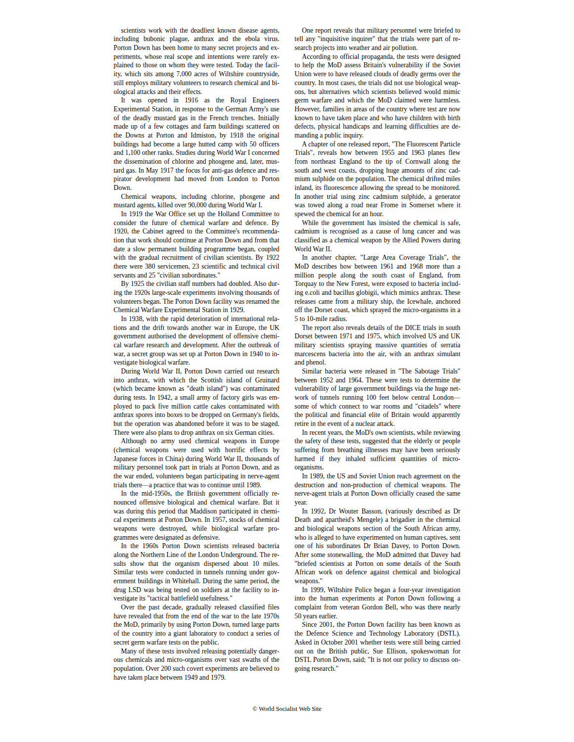scientists work with the deadliest known disease agents, including bubonic plague, anthrax and the ebola virus. Porton Down has been home to many secret projects and experiments, whose real scope and intentions were rarely explained to those on whom they were tested. Today the facility, which sits among 7,000 acres of Wiltshire countryside, still employs military volunteers to research chemical and biological attacks and their effects.
It was opened in 1916 as the Royal Engineers Experimental Station, in response to the German Army's use of the deadly mustard gas in the French trenches. Initially made up of a few cottages and farm buildings scattered on the Downs at Porton and Idmiston, by 1918 the original buildings had become a large hutted camp with 50 officers and 1,100 other ranks. Studies during World War I concerned the dissemination of chlorine and phosgene and, later, mustard gas. In May 1917 the focus for anti-gas defence and respirator development had moved from London to Porton Down.
Chemical weapons, including chlorine, phosgene and mustard agents, killed over 90,000 during World War I.
In 1919 the War Office set up the Holland Committee to consider the future of chemical warfare and defence. By 1920, the Cabinet agreed to the Committee's recommendation that work should continue at Porton Down and from that date a slow permanent building programme began, coupled with the gradual recruitment of civilian scientists. By 1922 there were 380 servicemen, 23 scientific and technical civil servants and 25 "civilian subordinates."
By 1925 the civilian staff numbers had doubled. Also during the 1920s large-scale experiments involving thousands of volunteers began. The Porton Down facility was renamed the Chemical Warfare Experimental Station in 1929.
In 1938, with the rapid deterioration of international relations and the drift towards another war in Europe, the UK government authorised the development of offensive chemical warfare research and development. After the outbreak of war, a secret group was set up at Porton Down in 1940 to investigate biological warfare.
During World War II, Porton Down carried out research into anthrax, with which the Scottish island of Gruinard (which became known as "death island") was contaminated during tests. In 1942, a small army of factory girls was employed to pack five million cattle cakes contaminated with anthrax spores into boxes to be dropped on Germany's fields, but the operation was abandoned before it was to be staged. There were also plans to drop anthrax on six German cities.
Although no army used chemical weapons in Europe (chemical weapons were used with horrific effects by Japanese forces in China) during World War II, thousands of military personnel took part in trials at Porton Down, and as the war ended, volunteers began participating in nerve-agent trials there—a practice that was to continue until 1989.
In the mid-1950s, the British government officially renounced offensive biological and chemical warfare. But it was during this period that Maddison participated in chemical experiments at Porton Down. In 1957, stocks of chemical weapons were destroyed, while biological warfare programmes were designated as defensive.
In the 1960s Porton Down scientists released bacteria along the Northern Line of the London Underground. The results show that the organism dispersed about 10 miles. Similar tests were conducted in tunnels running under government buildings in Whitehall. During the same period, the drug LSD was being tested on soldiers at the facility to investigate its "tactical battlefield usefulness."
Over the past decade, gradually released classified files have revealed that from the end of the war to the late 1970s the MoD, primarily by using Porton Down, turned large parts of the country into a giant laboratory to conduct a series of secret germ warfare tests on the public.
Many of these tests involved releasing potentially dangerous chemicals and micro-organisms over vast swaths of the population. Over 200 such covert experiments are believed to have taken place between 1949 and 1979.
One report reveals that military personnel were briefed to tell any "inquisitive inquirer" that the trials were part of research projects into weather and air pollution.
According to official propaganda, the tests were designed to help the MoD assess Britain's vulnerability if the Soviet Union were to have released clouds of deadly germs over the country. In most cases, the trials did not use biological weapons, but alternatives which scientists believed would mimic germ warfare and which the MoD claimed were harmless. However, families in areas of the country where test are now known to have taken place and who have children with birth defects, physical handicaps and learning difficulties are demanding a public inquiry.
A chapter of one released report, "The Fluorescent Particle Trials", reveals how between 1955 and 1963 planes flew from northeast England to the tip of Cornwall along the south and west coasts, dropping huge amounts of zinc cadmium sulphide on the population. The chemical drifted miles inland, its fluorescence allowing the spread to be monitored. In another trial using zinc cadmium sulphide, a generator was towed along a road near Frome in Somerset where it spewed the chemical for an hour.
While the government has insisted the chemical is safe, cadmium is recognised as a cause of lung cancer and was classified as a chemical weapon by the Allied Powers during World War II.
In another chapter, "Large Area Coverage Trials", the MoD describes how between 1961 and 1968 more than a million people along the south coast of England, from Torquay to the New Forest, were exposed to bacteria including e.coli and bacillus globigii, which mimics anthrax. These releases came from a military ship, the Icewhale, anchored off the Dorset coast, which sprayed the micro-organisms in a 5 to 10-mile radius.
The report also reveals details of the DICE trials in south Dorset between 1971 and 1975, which involved US and UK military scientists spraying massive quantities of serratia marcescens bacteria into the air, with an anthrax simulant and phenol.
Similar bacteria were released in "The Sabotage Trials" between 1952 and 1964. These were tests to determine the vulnerability of large government buildings via the huge network of tunnels running 100 feet below central London—some of which connect to war rooms and "citadels" where the political and financial elite of Britain would apparently retire in the event of a nuclear attack.
In recent years, the MoD's own scientists, while reviewing the safety of these tests, suggested that the elderly or people suffering from breathing illnesses may have been seriously harmed if they inhaled sufficient quantities of micro-organisms.
In 1989, the US and Soviet Union reach agreement on the destruction and non-production of chemical weapons. The nerve-agent trials at Porton Down officially ceased the same year.
In 1992, Dr Wouter Basson, (variously described as Dr Death and apartheid's Mengele) a brigadier in the chemical and biological weapons section of the South African army, who is alleged to have experimented on human captives, sent one of his subordinates Dr Brian Davey, to Porton Down. After some stonewalling, the MoD admitted that Davey had "briefed scientists at Porton on some details of the South African work on defence against chemical and biological weapons."
In 1999, Wiltshire Police began a four-year investigation into the human experiments at Porton Down following a complaint from veteran Gordon Bell, who was there nearly 50 years earlier.
Since 2001, the Porton Down facility has been known as the Defence Science and Technology Laboratory (DSTL). Asked in October 2001 whether tests were still being carried out on the British public, Sue Ellison, spokeswoman for DSTL Porton Down, said; "It is not our policy to discuss ongoing research."
© World Socialist Web Site